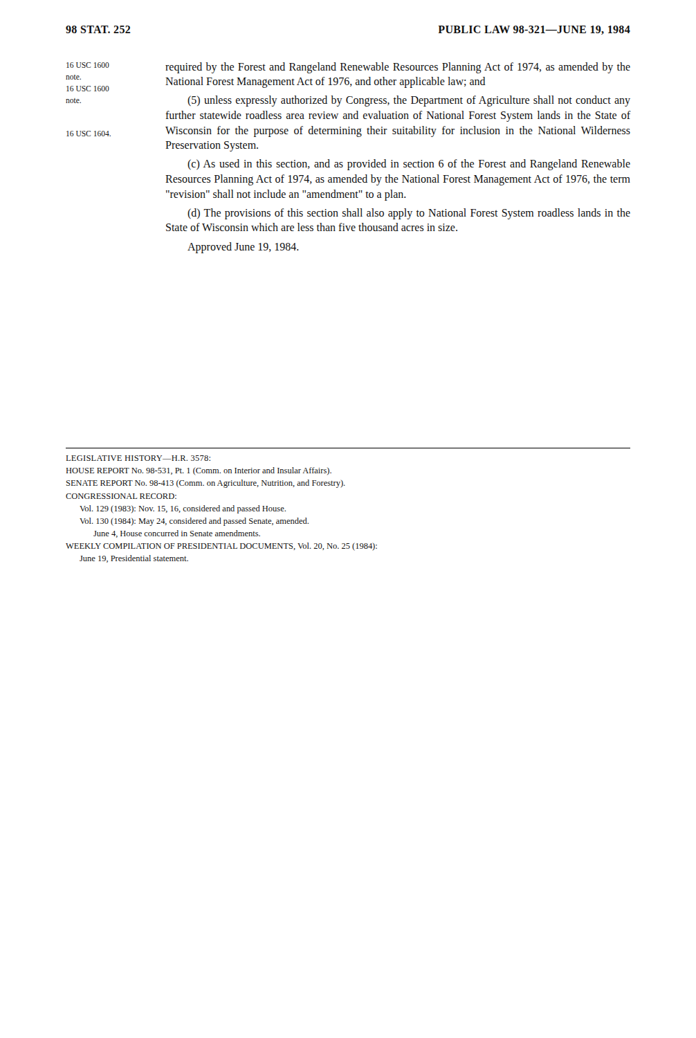98 STAT. 252 PUBLIC LAW 98-321—JUNE 19, 1984
16 USC 1600
note.
16 USC 1600
note.
16 USC 1604.
required by the Forest and Rangeland Renewable Resources Planning Act of 1974, as amended by the National Forest Management Act of 1976, and other applicable law; and
(5) unless expressly authorized by Congress, the Department of Agriculture shall not conduct any further statewide roadless area review and evaluation of National Forest System lands in the State of Wisconsin for the purpose of determining their suitability for inclusion in the National Wilderness Preservation System.
(c) As used in this section, and as provided in section 6 of the Forest and Rangeland Renewable Resources Planning Act of 1974, as amended by the National Forest Management Act of 1976, the term "revision" shall not include an "amendment" to a plan.
(d) The provisions of this section shall also apply to National Forest System roadless lands in the State of Wisconsin which are less than five thousand acres in size.
Approved June 19, 1984.
LEGISLATIVE HISTORY—H.R. 3578:
HOUSE REPORT No. 98-531, Pt. 1 (Comm. on Interior and Insular Affairs).
SENATE REPORT No. 98-413 (Comm. on Agriculture, Nutrition, and Forestry).
CONGRESSIONAL RECORD:
Vol. 129 (1983): Nov. 15, 16, considered and passed House.
Vol. 130 (1984): May 24, considered and passed Senate, amended.
June 4, House concurred in Senate amendments.
WEEKLY COMPILATION OF PRESIDENTIAL DOCUMENTS, Vol. 20, No. 25 (1984):
June 19, Presidential statement.